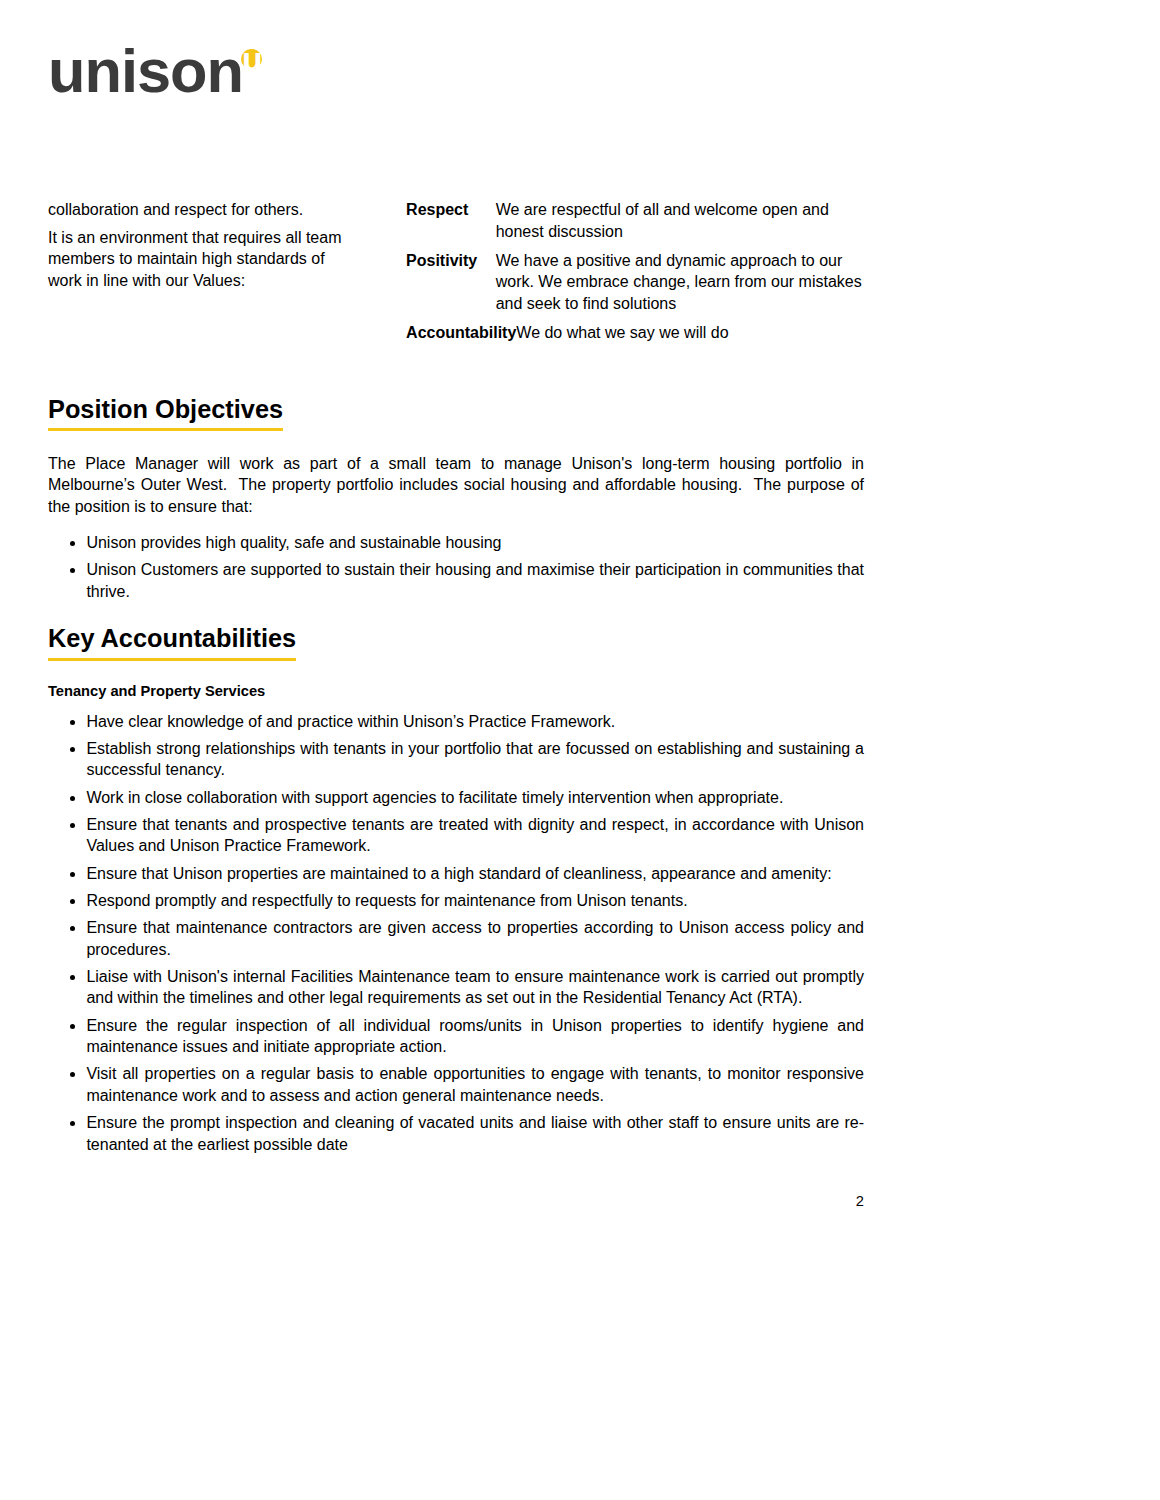unisonu
collaboration and respect for others.
It is an environment that requires all team members to maintain high standards of work in line with our Values:
Respect
We are respectful of all and welcome open and honest discussion
Positivity
We have a positive and dynamic approach to our work. We embrace change, learn from our mistakes and seek to find solutions
Accountability
We do what we say we will do
Position Objectives
The Place Manager will work as part of a small team to manage Unison's long-term housing portfolio in Melbourne’s Outer West. The property portfolio includes social housing and affordable housing. The purpose of the position is to ensure that:
Unison provides high quality, safe and sustainable housing
Unison Customers are supported to sustain their housing and maximise their participation in communities that thrive.
Key Accountabilities
Tenancy and Property Services
Have clear knowledge of and practice within Unison’s Practice Framework.
Establish strong relationships with tenants in your portfolio that are focussed on establishing and sustaining a successful tenancy.
Work in close collaboration with support agencies to facilitate timely intervention when appropriate.
Ensure that tenants and prospective tenants are treated with dignity and respect, in accordance with Unison Values and Unison Practice Framework.
Ensure that Unison properties are maintained to a high standard of cleanliness, appearance and amenity:
Respond promptly and respectfully to requests for maintenance from Unison tenants.
Ensure that maintenance contractors are given access to properties according to Unison access policy and procedures.
Liaise with Unison's internal Facilities Maintenance team to ensure maintenance work is carried out promptly and within the timelines and other legal requirements as set out in the Residential Tenancy Act (RTA).
Ensure the regular inspection of all individual rooms/units in Unison properties to identify hygiene and maintenance issues and initiate appropriate action.
Visit all properties on a regular basis to enable opportunities to engage with tenants, to monitor responsive maintenance work and to assess and action general maintenance needs.
Ensure the prompt inspection and cleaning of vacated units and liaise with other staff to ensure units are re-tenanted at the earliest possible date
2